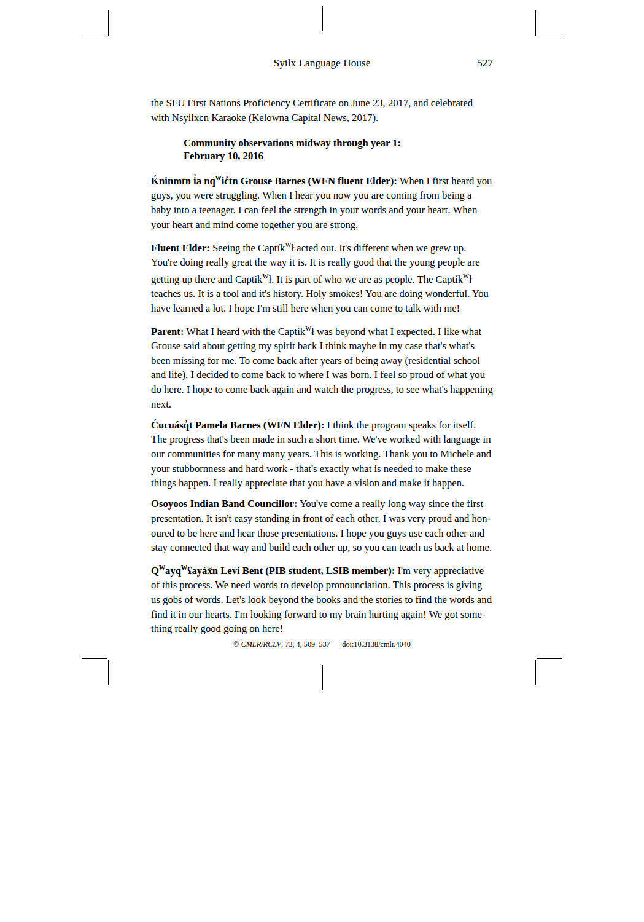Syilx Language House 527
the SFU First Nations Proficiency Certificate on June 23, 2017, and celebrated with Nsyilxcn Karaoke (Kelowna Capital News, 2017).
Community observations midway through year 1:
February 10, 2016
K̓ninmtn i̓a nqwic̓tn Grouse Barnes (WFN fluent Elder): When I first heard you guys, you were struggling. When I hear you now you are coming from being a baby into a teenager. I can feel the strength in your words and your heart. When your heart and mind come together you are strong.
Fluent Elder: Seeing the Captíkwł acted out. It's different when we grew up. You're doing really great the way it is. It is really good that the young people are getting up there and Captikwł. It is part of who we are as people. The Captíkwł teaches us. It is a tool and it's history. Holy smokes! You are doing wonderful. You have learned a lot. I hope I'm still here when you can come to talk with me!
Parent: What I heard with the Captíkwł was beyond what I expected. I like what Grouse said about getting my spirit back I think maybe in my case that's what's been missing for me. To come back after years of being away (residential school and life), I decided to come back to where I was born. I feel so proud of what you do here. I hope to come back again and watch the progress, to see what's happening next.
C̓ucuásq̓t Pamela Barnes (WFN Elder): I think the program speaks for itself. The progress that's been made in such a short time. We've worked with language in our communities for many many years. This is working. Thank you to Michele and your stubbornness and hard work - that's exactly what is needed to make these things happen. I really appreciate that you have a vision and make it happen.
Osoyoos Indian Band Councillor: You've come a really long way since the first presentation. It isn't easy standing in front of each other. I was very proud and honoured to be here and hear those presentations. I hope you guys use each other and stay connected that way and build each other up, so you can teach us back at home.
Qwayqwʕayáx̌n Levi Bent (PIB student, LSIB member): I'm very appreciative of this process. We need words to develop pronounciation. This process is giving us gobs of words. Let's look beyond the books and the stories to find the words and find it in our hearts. I'm looking forward to my brain hurting again! We got something really good going on here!
© CMLR/RCLV, 73, 4, 509–537 doi:10.3138/cmlr.4040